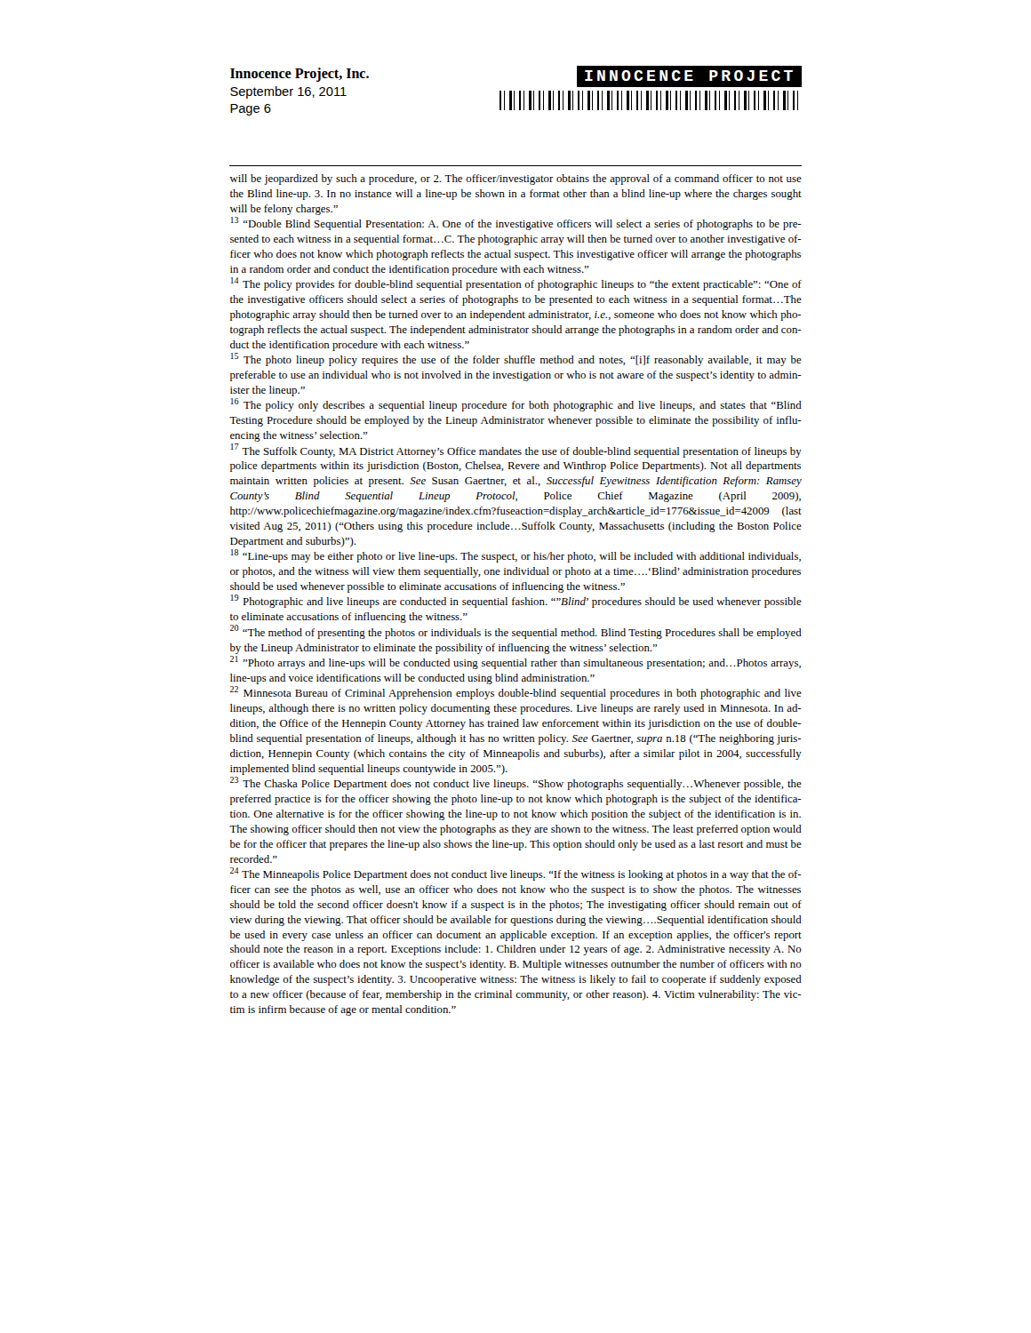Innocence Project, Inc.
September 16, 2011
Page 6
INNOCENCE PROJECT
will be jeopardized by such a procedure, or 2. The officer/investigator obtains the approval of a command officer to not use the Blind line-up. 3. In no instance will a line-up be shown in a format other than a blind line-up where the charges sought will be felony charges.”
13 “Double Blind Sequential Presentation: A. One of the investigative officers will select a series of photographs to be presented to each witness in a sequential format…C. The photographic array will then be turned over to another investigative officer who does not know which photograph reflects the actual suspect. This investigative officer will arrange the photographs in a random order and conduct the identification procedure with each witness.”
14 The policy provides for double-blind sequential presentation of photographic lineups to “the extent practicable”: “One of the investigative officers should select a series of photographs to be presented to each witness in a sequential format…The photographic array should then be turned over to an independent administrator, i.e., someone who does not know which photograph reflects the actual suspect. The independent administrator should arrange the photographs in a random order and conduct the identification procedure with each witness.”
15 The photo lineup policy requires the use of the folder shuffle method and notes, “[i]f reasonably available, it may be preferable to use an individual who is not involved in the investigation or who is not aware of the suspect’s identity to administer the lineup.”
16 The policy only describes a sequential lineup procedure for both photographic and live lineups, and states that “Blind Testing Procedure should be employed by the Lineup Administrator whenever possible to eliminate the possibility of influencing the witness’ selection.”
17 The Suffolk County, MA District Attorney’s Office mandates the use of double-blind sequential presentation of lineups by police departments within its jurisdiction (Boston, Chelsea, Revere and Winthrop Police Departments). Not all departments maintain written policies at present. See Susan Gaertner, et al., Successful Eyewitness Identification Reform: Ramsey County’s Blind Sequential Lineup Protocol, Police Chief Magazine (April 2009), http://www.policechiefmagazine.org/magazine/index.cfm?fuseaction=display_arch&article_id=1776&issue_id=42009 (last visited Aug 25, 2011) (“Others using this procedure include…Suffolk County, Massachusetts (including the Boston Police Department and suburbs)”).
18 “Line-ups may be either photo or live line-ups. The suspect, or his/her photo, will be included with additional individuals, or photos, and the witness will view them sequentially, one individual or photo at a time….‘Blind’ administration procedures should be used whenever possible to eliminate accusations of influencing the witness.”
19 Photographic and live lineups are conducted in sequential fashion. “”Blind’ procedures should be used whenever possible to eliminate accusations of influencing the witness.”
20 “The method of presenting the photos or individuals is the sequential method. Blind Testing Procedures shall be employed by the Lineup Administrator to eliminate the possibility of influencing the witness’ selection.”
21 ”Photo arrays and line-ups will be conducted using sequential rather than simultaneous presentation; and…Photos arrays, line-ups and voice identifications will be conducted using blind administration.”
22 Minnesota Bureau of Criminal Apprehension employs double-blind sequential procedures in both photographic and live lineups, although there is no written policy documenting these procedures. Live lineups are rarely used in Minnesota. In addition, the Office of the Hennepin County Attorney has trained law enforcement within its jurisdiction on the use of double-blind sequential presentation of lineups, although it has no written policy. See Gaertner, supra n.18 (“The neighboring jurisdiction, Hennepin County (which contains the city of Minneapolis and suburbs), after a similar pilot in 2004, successfully implemented blind sequential lineups countywide in 2005.”).
23 The Chaska Police Department does not conduct live lineups. “Show photographs sequentially…Whenever possible, the preferred practice is for the officer showing the photo line-up to not know which photograph is the subject of the identification. One alternative is for the officer showing the line-up to not know which position the subject of the identification is in. The showing officer should then not view the photographs as they are shown to the witness. The least preferred option would be for the officer that prepares the line-up also shows the line-up. This option should only be used as a last resort and must be recorded.”
24 The Minneapolis Police Department does not conduct live lineups. “If the witness is looking at photos in a way that the officer can see the photos as well, use an officer who does not know who the suspect is to show the photos. The witnesses should be told the second officer doesn't know if a suspect is in the photos; The investigating officer should remain out of view during the viewing. That officer should be available for questions during the viewing….Sequential identification should be used in every case unless an officer can document an applicable exception. If an exception applies, the officer's report should note the reason in a report. Exceptions include: 1. Children under 12 years of age. 2. Administrative necessity A. No officer is available who does not know the suspect’s identity. B. Multiple witnesses outnumber the number of officers with no knowledge of the suspect’s identity. 3. Uncooperative witness: The witness is likely to fail to cooperate if suddenly exposed to a new officer (because of fear, membership in the criminal community, or other reason). 4. Victim vulnerability: The victim is infirm because of age or mental condition.”